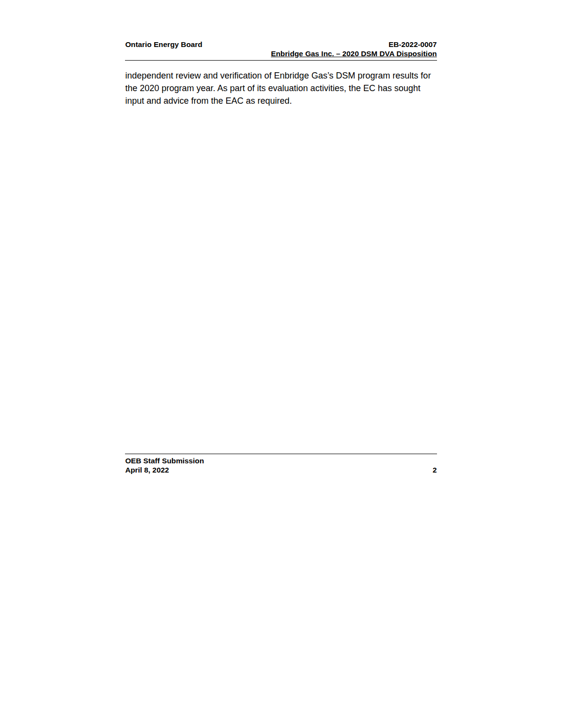Ontario Energy Board
EB-2022-0007
Enbridge Gas Inc. – 2020 DSM DVA Disposition
independent review and verification of Enbridge Gas’s DSM program results for the 2020 program year. As part of its evaluation activities, the EC has sought input and advice from the EAC as required.
OEB Staff Submission
April 8, 2022
2